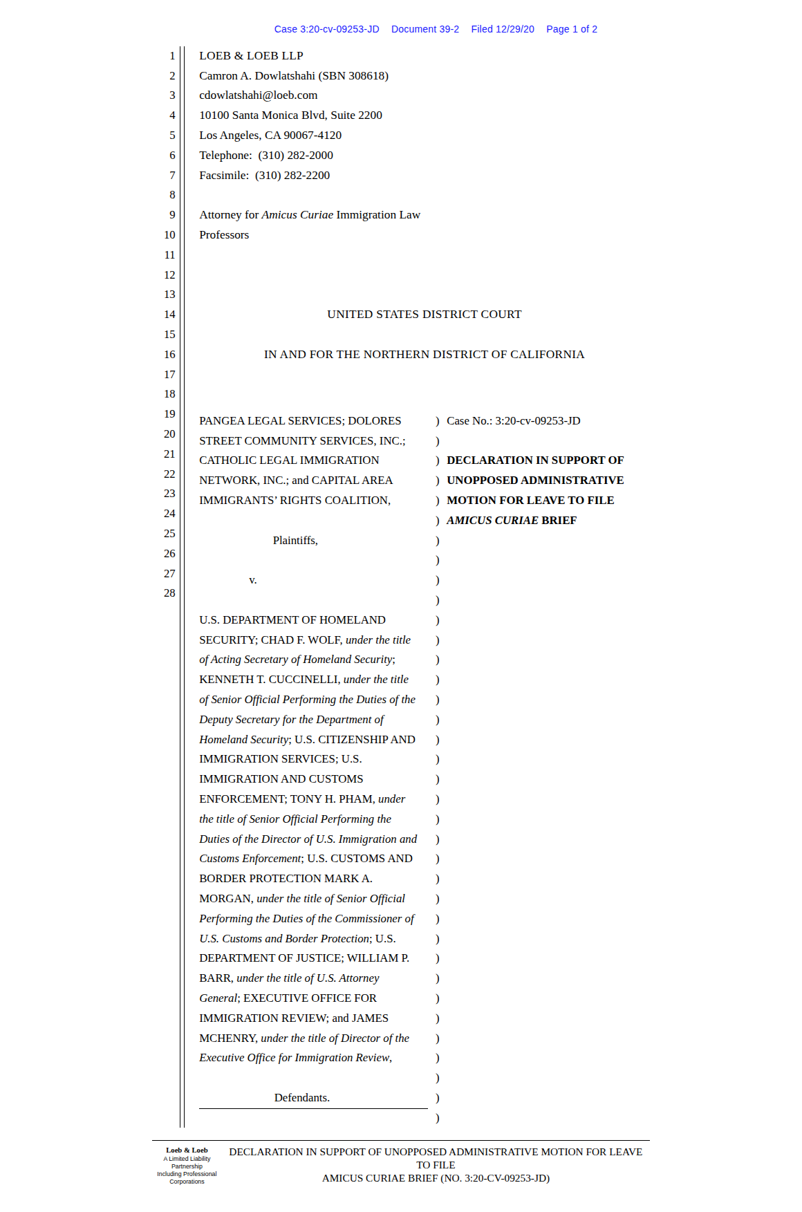Case 3:20-cv-09253-JD Document 39-2 Filed 12/29/20 Page 1 of 2
1
2
3
4
5
6
7
8
9
10
11
12
13
14
15
16
17
18
19
20
21
22
23
24
25
26
27
28
LOEB & LOEB LLP
Camron A. Dowlatshahi (SBN 308618)
cdowlatshahi@loeb.com
10100 Santa Monica Blvd, Suite 2200
Los Angeles, CA 90067-4120
Telephone: (310) 282-2000
Facsimile: (310) 282-2200
Attorney for Amicus Curiae Immigration Law
Professors
UNITED STATES DISTRICT COURT
IN AND FOR THE NORTHERN DISTRICT OF CALIFORNIA
| PANGEA LEGAL SERVICES; DOLORES STREET COMMUNITY SERVICES, INC.; CATHOLIC LEGAL IMMIGRATION NETWORK, INC.; and CAPITAL AREA IMMIGRANTS’ RIGHTS COALITION, Plaintiffs, v. U.S. DEPARTMENT OF HOMELAND SECURITY; CHAD F. WOLF, under the title of Acting Secretary of Homeland Security ; KENNETH T. CUCCINELLI, under the title of Senior Official Performing the Duties of the Deputy Secretary for the Department of Homeland Security ; U.S. CITIZENSHIP AND IMMIGRATION SERVICES; U.S. IMMIGRATION AND CUSTOMS ENFORCEMENT; TONY H. PHAM, under the title of Senior Official Performing the Duties of the Director of U.S. Immigration and Customs Enforcement ; U.S. CUSTOMS AND BORDER PROTECTION MARK A. MORGAN, under the title of Senior Official Performing the Duties of the Commissioner of U.S. Customs and Border Protection ; U.S. DEPARTMENT OF JUSTICE; WILLIAM P. BARR, under the title of U.S. Attorney General ; EXECUTIVE OFFICE FOR IMMIGRATION REVIEW; and JAMES MCHENRY, under the title of Director of the Executive Office for Immigration Review , Defendants. | ) ) ) ) ) ) ) ) ) ) ) ) ) ) ) ) ) ) ) ) ) ) ) ) ) ) ) ) ) ) ) ) ) ) ) ) | Case No.: 3:20-cv-09253-JD DECLARATION IN SUPPORT OF UNOPPOSED ADMINISTRATIVE MOTION FOR LEAVE TO FILE AMICUS CURIAE BRIEF |
Loeb & Loeb
A Limited Liability Partnership
Including Professional
Corporations
DECLARATION IN SUPPORT OF UNOPPOSED ADMINISTRATIVE MOTION FOR LEAVE TO FILE
AMICUS CURIAE BRIEF (NO. 3:20-CV-09253-JD)